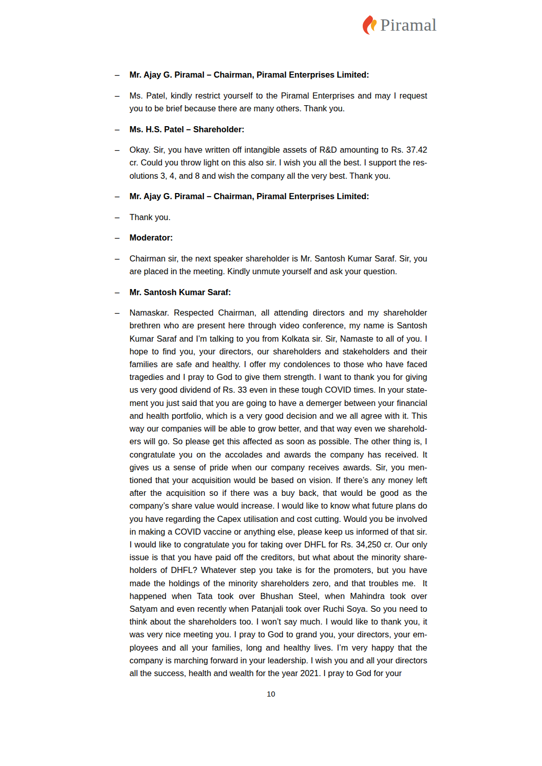Piramal
–
Mr. Ajay G. Piramal – Chairman, Piramal Enterprises Limited:
–
Ms. Patel, kindly restrict yourself to the Piramal Enterprises and may I request you to be brief because there are many others. Thank you.
–
Ms. H.S. Patel – Shareholder:
–
Okay. Sir, you have written off intangible assets of R&D amounting to Rs. 37.42 cr. Could you throw light on this also sir. I wish you all the best. I support the resolutions 3, 4, and 8 and wish the company all the very best. Thank you.
–
Mr. Ajay G. Piramal – Chairman, Piramal Enterprises Limited:
–
Thank you.
–
Moderator:
–
Chairman sir, the next speaker shareholder is Mr. Santosh Kumar Saraf. Sir, you are placed in the meeting. Kindly unmute yourself and ask your question.
–
Mr. Santosh Kumar Saraf:
–
Namaskar. Respected Chairman, all attending directors and my shareholder brethren who are present here through video conference, my name is Santosh Kumar Saraf and I’m talking to you from Kolkata sir. Sir, Namaste to all of you. I hope to find you, your directors, our shareholders and stakeholders and their families are safe and healthy. I offer my condolences to those who have faced tragedies and I pray to God to give them strength. I want to thank you for giving us very good dividend of Rs. 33 even in these tough COVID times. In your statement you just said that you are going to have a demerger between your financial and health portfolio, which is a very good decision and we all agree with it. This way our companies will be able to grow better, and that way even we shareholders will go. So please get this affected as soon as possible. The other thing is, I congratulate you on the accolades and awards the company has received. It gives us a sense of pride when our company receives awards. Sir, you mentioned that your acquisition would be based on vision. If there’s any money left after the acquisition so if there was a buy back, that would be good as the company’s share value would increase. I would like to know what future plans do you have regarding the Capex utilisation and cost cutting. Would you be involved in making a COVID vaccine or anything else, please keep us informed of that sir. I would like to congratulate you for taking over DHFL for Rs. 34,250 cr. Our only issue is that you have paid off the creditors, but what about the minority shareholders of DHFL? Whatever step you take is for the promoters, but you have made the holdings of the minority shareholders zero, and that troubles me. It happened when Tata took over Bhushan Steel, when Mahindra took over Satyam and even recently when Patanjali took over Ruchi Soya. So you need to think about the shareholders too. I won’t say much. I would like to thank you, it was very nice meeting you. I pray to God to grand you, your directors, your employees and all your families, long and healthy lives. I’m very happy that the company is marching forward in your leadership. I wish you and all your directors all the success, health and wealth for the year 2021. I pray to God for your
10